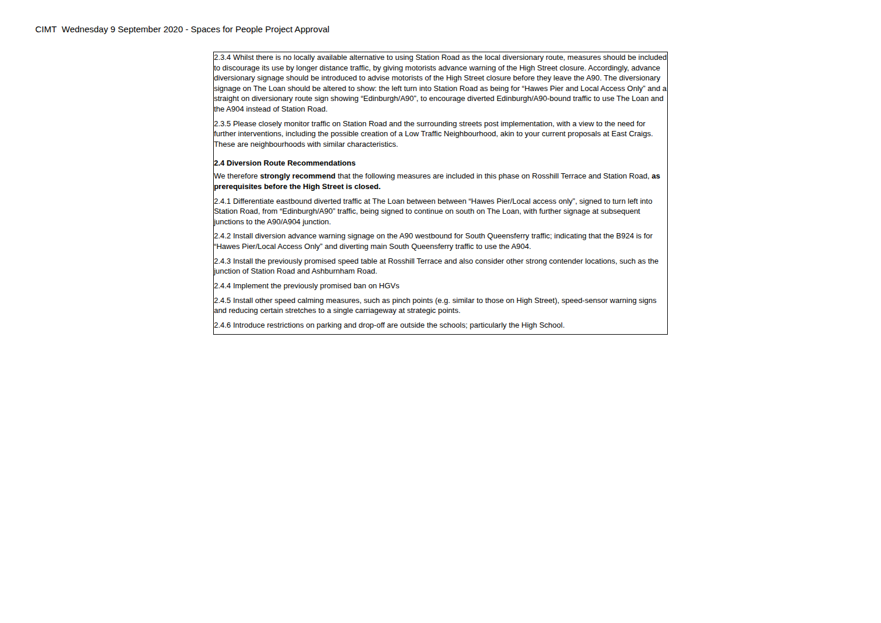CIMT Wednesday 9 September 2020 - Spaces for People Project Approval
| | 2.3.4 Whilst there is no locally available alternative to using Station Road as the local diversionary route, measures should be included to discourage its use by longer distance traffic, by giving motorists advance warning of the High Street closure. Accordingly, advance diversionary signage should be introduced to advise motorists of the High Street closure before they leave the A90. The diversionary signage on The Loan should be altered to show: the left turn into Station Road as being for “Hawes Pier and Local Access Only” and a straight on diversionary route sign showing “Edinburgh/A90”, to encourage diverted Edinburgh/A90-bound traffic to use The Loan and the A904 instead of Station Road. 2.3.5 Please closely monitor traffic on Station Road and the surrounding streets post implementation, with a view to the need for further interventions, including the possible creation of a Low Traffic Neighbourhood, akin to your current proposals at East Craigs. These are neighbourhoods with similar characteristics. 2.4 Diversion Route Recommendations We therefore strongly recommend that the following measures are included in this phase on Rosshill Terrace and Station Road, as prerequisites before the High Street is closed. 2.4.1 Differentiate eastbound diverted traffic at The Loan between between “Hawes Pier/Local access only”, signed to turn left into Station Road, from “Edinburgh/A90” traffic, being signed to continue on south on The Loan, with further signage at subsequent junctions to the A90/A904 junction. 2.4.2 Install diversion advance warning signage on the A90 westbound for South Queensferry traffic; indicating that the B924 is for “Hawes Pier/Local Access Only” and diverting main South Queensferry traffic to use the A904. 2.4.3 Install the previously promised speed table at Rosshill Terrace and also consider other strong contender locations, such as the junction of Station Road and Ashburnham Road. 2.4.4 Implement the previously promised ban on HGVs 2.4.5 Install other speed calming measures, such as pinch points (e.g. similar to those on High Street), speed-sensor warning signs and reducing certain stretches to a single carriageway at strategic points. 2.4.6 Introduce restrictions on parking and drop-off are outside the schools; particularly the High School. | |